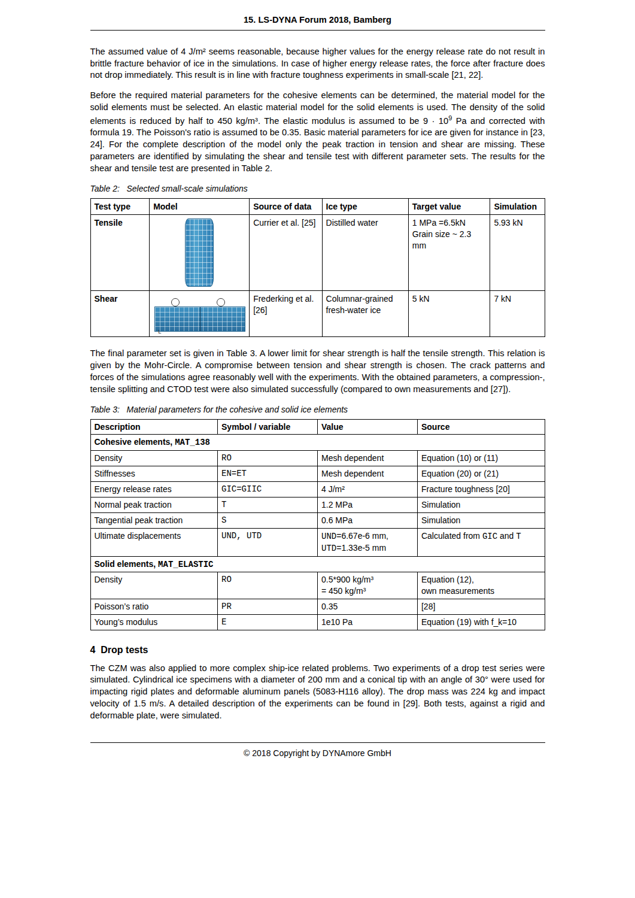15. LS-DYNA Forum 2018, Bamberg
The assumed value of 4 J/m² seems reasonable, because higher values for the energy release rate do not result in brittle fracture behavior of ice in the simulations. In case of higher energy release rates, the force after fracture does not drop immediately. This result is in line with fracture toughness experiments in small-scale [21, 22].
Before the required material parameters for the cohesive elements can be determined, the material model for the solid elements must be selected. An elastic material model for the solid elements is used. The density of the solid elements is reduced by half to 450 kg/m³. The elastic modulus is assumed to be 9 · 109 Pa and corrected with formula 19. The Poisson's ratio is assumed to be 0.35. Basic material parameters for ice are given for instance in [23, 24]. For the complete description of the model only the peak traction in tension and shear are missing. These parameters are identified by simulating the shear and tensile test with different parameter sets. The results for the shear and tensile test are presented in Table 2.
Table 2: Selected small-scale simulations
| Test type | Model | Source of data | Ice type | Target value | Simulation |
| --- | --- | --- | --- | --- | --- |
| Tensile | | Currier et al. [25] | Distilled water | 1 MPa =6.5kN Grain size ~ 2.3 mm | 5.93 kN |
| Shear | L | Frederking et al. [26] | Columnar-grained fresh-water ice | 5 kN | 7 kN |
The final parameter set is given in Table 3. A lower limit for shear strength is half the tensile strength. This relation is given by the Mohr-Circle. A compromise between tension and shear strength is chosen. The crack patterns and forces of the simulations agree reasonably well with the experiments. With the obtained parameters, a compression-, tensile splitting and CTOD test were also simulated successfully (compared to own measurements and [27]).
Table 3: Material parameters for the cohesive and solid ice elements
| Description | Symbol / variable | Value | Source |
| --- | --- | --- | --- |
| Cohesive elements, MAT_138 |
| Density | RO | Mesh dependent | Equation (10) or (11) |
| Stiffnesses | EN=ET | Mesh dependent | Equation (20) or (21) |
| Energy release rates | GIC=GIIC | 4 J/m² | Fracture toughness [20] |
| Normal peak traction | T | 1.2 MPa | Simulation |
| Tangential peak traction | S | 0.6 MPa | Simulation |
| Ultimate displacements | UND, UTD | UND =6.67e-6 mm, UTD =1.33e-5 mm | Calculated from GIC and T |
| Solid elements, MAT_ELASTIC |
| Density | RO | 0.5*900 kg/m³ = 450 kg/m³ | Equation (12), own measurements |
| Poisson’s ratio | PR | 0.35 | [28] |
| Young’s modulus | E | 1e10 Pa | Equation (19) with f_k=10 |
4 Drop tests
The CZM was also applied to more complex ship-ice related problems. Two experiments of a drop test series were simulated. Cylindrical ice specimens with a diameter of 200 mm and a conical tip with an angle of 30° were used for impacting rigid plates and deformable aluminum panels (5083-H116 alloy). The drop mass was 224 kg and impact velocity of 1.5 m/s. A detailed description of the experiments can be found in [29]. Both tests, against a rigid and deformable plate, were simulated.
© 2018 Copyright by DYNAmore GmbH